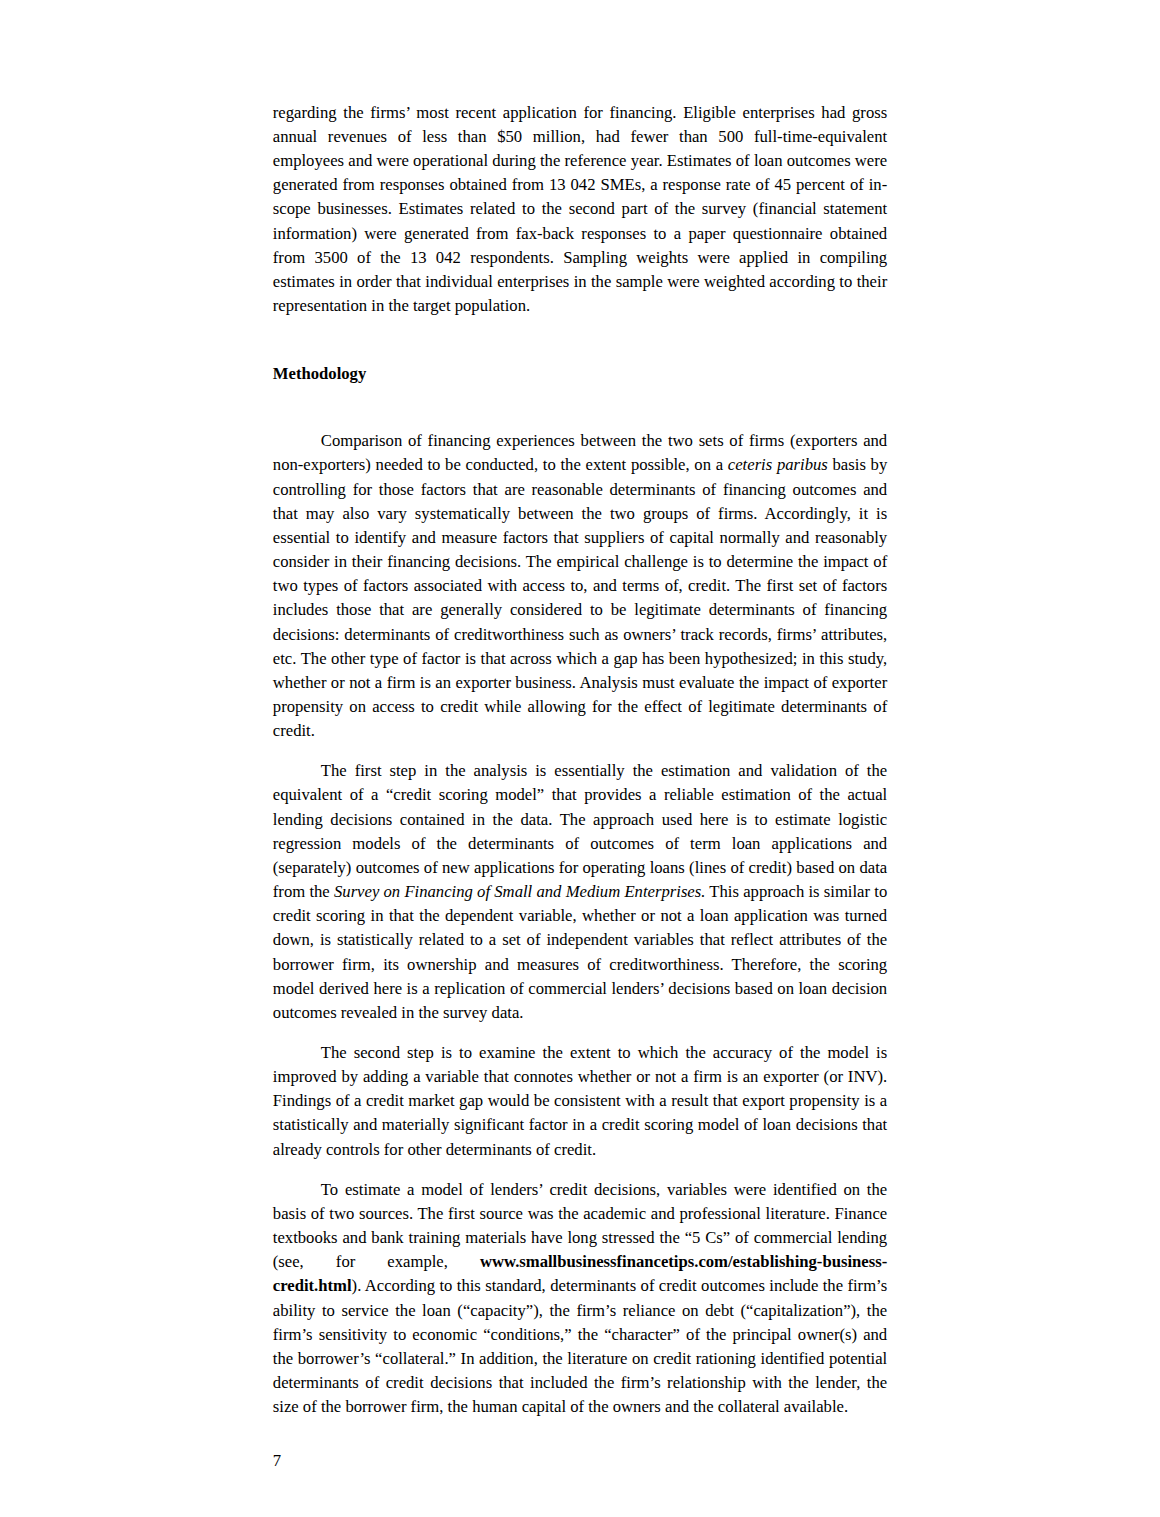regarding the firms’ most recent application for financing. Eligible enterprises had gross annual revenues of less than $50 million, had fewer than 500 full-time-equivalent employees and were operational during the reference year. Estimates of loan outcomes were generated from responses obtained from 13 042 SMEs, a response rate of 45 percent of in-scope businesses. Estimates related to the second part of the survey (financial statement information) were generated from fax-back responses to a paper questionnaire obtained from 3500 of the 13 042 respondents. Sampling weights were applied in compiling estimates in order that individual enterprises in the sample were weighted according to their representation in the target population.
Methodology
Comparison of financing experiences between the two sets of firms (exporters and non-exporters) needed to be conducted, to the extent possible, on a ceteris paribus basis by controlling for those factors that are reasonable determinants of financing outcomes and that may also vary systematically between the two groups of firms. Accordingly, it is essential to identify and measure factors that suppliers of capital normally and reasonably consider in their financing decisions. The empirical challenge is to determine the impact of two types of factors associated with access to, and terms of, credit. The first set of factors includes those that are generally considered to be legitimate determinants of financing decisions: determinants of creditworthiness such as owners’ track records, firms’ attributes, etc. The other type of factor is that across which a gap has been hypothesized; in this study, whether or not a firm is an exporter business. Analysis must evaluate the impact of exporter propensity on access to credit while allowing for the effect of legitimate determinants of credit.
The first step in the analysis is essentially the estimation and validation of the equivalent of a “credit scoring model” that provides a reliable estimation of the actual lending decisions contained in the data. The approach used here is to estimate logistic regression models of the determinants of outcomes of term loan applications and (separately) outcomes of new applications for operating loans (lines of credit) based on data from the Survey on Financing of Small and Medium Enterprises. This approach is similar to credit scoring in that the dependent variable, whether or not a loan application was turned down, is statistically related to a set of independent variables that reflect attributes of the borrower firm, its ownership and measures of creditworthiness. Therefore, the scoring model derived here is a replication of commercial lenders’ decisions based on loan decision outcomes revealed in the survey data.
The second step is to examine the extent to which the accuracy of the model is improved by adding a variable that connotes whether or not a firm is an exporter (or INV). Findings of a credit market gap would be consistent with a result that export propensity is a statistically and materially significant factor in a credit scoring model of loan decisions that already controls for other determinants of credit.
To estimate a model of lenders’ credit decisions, variables were identified on the basis of two sources. The first source was the academic and professional literature. Finance textbooks and bank training materials have long stressed the “5 Cs” of commercial lending (see, for example, www.smallbusinessfinancetips.com/establishing-business-credit.html). According to this standard, determinants of credit outcomes include the firm’s ability to service the loan (“capacity”), the firm’s reliance on debt (“capitalization”), the firm’s sensitivity to economic “conditions,” the “character” of the principal owner(s) and the borrower’s “collateral.” In addition, the literature on credit rationing identified potential determinants of credit decisions that included the firm’s relationship with the lender, the size of the borrower firm, the human capital of the owners and the collateral available.
7